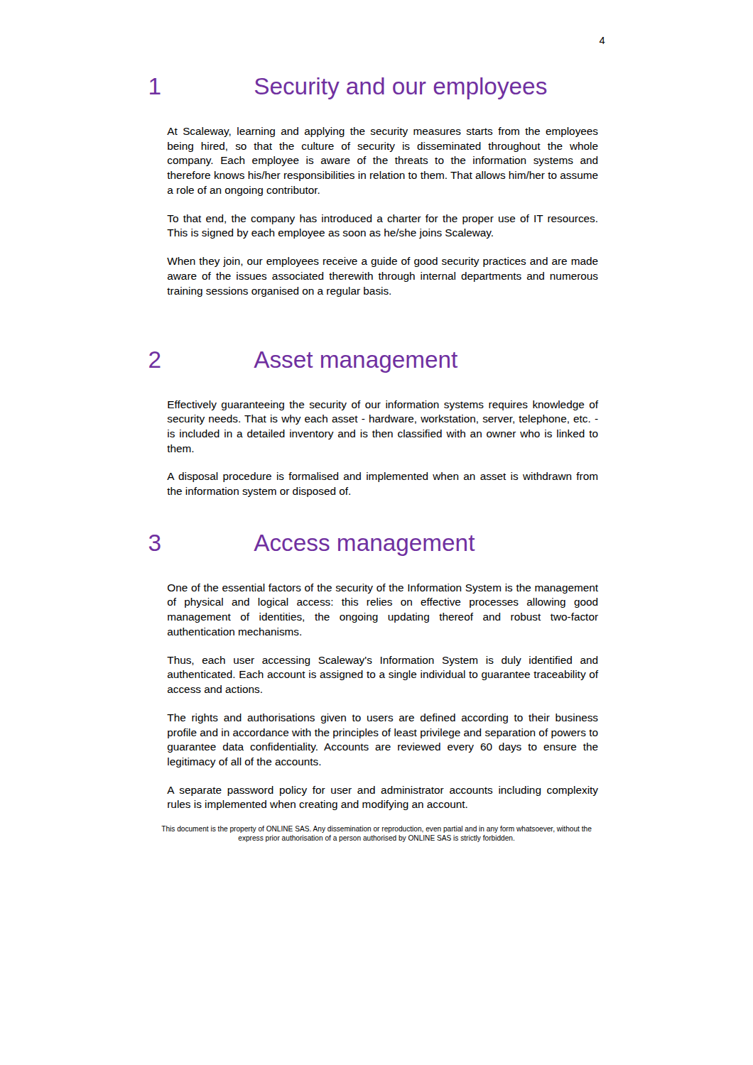4
1 Security and our employees
At Scaleway, learning and applying the security measures starts from the employees being hired, so that the culture of security is disseminated throughout the whole company. Each employee is aware of the threats to the information systems and therefore knows his/her responsibilities in relation to them. That allows him/her to assume a role of an ongoing contributor.
To that end, the company has introduced a charter for the proper use of IT resources. This is signed by each employee as soon as he/she joins Scaleway.
When they join, our employees receive a guide of good security practices and are made aware of the issues associated therewith through internal departments and numerous training sessions organised on a regular basis.
2 Asset management
Effectively guaranteeing the security of our information systems requires knowledge of security needs. That is why each asset - hardware, workstation, server, telephone, etc. - is included in a detailed inventory and is then classified with an owner who is linked to them.
A disposal procedure is formalised and implemented when an asset is withdrawn from the information system or disposed of.
3 Access management
One of the essential factors of the security of the Information System is the management of physical and logical access: this relies on effective processes allowing good management of identities, the ongoing updating thereof and robust two-factor authentication mechanisms.
Thus, each user accessing Scaleway's Information System is duly identified and authenticated. Each account is assigned to a single individual to guarantee traceability of access and actions.
The rights and authorisations given to users are defined according to their business profile and in accordance with the principles of least privilege and separation of powers to guarantee data confidentiality. Accounts are reviewed every 60 days to ensure the legitimacy of all of the accounts.
A separate password policy for user and administrator accounts including complexity rules is implemented when creating and modifying an account.
This document is the property of ONLINE SAS. Any dissemination or reproduction, even partial and in any form whatsoever, without the express prior authorisation of a person authorised by ONLINE SAS is strictly forbidden.